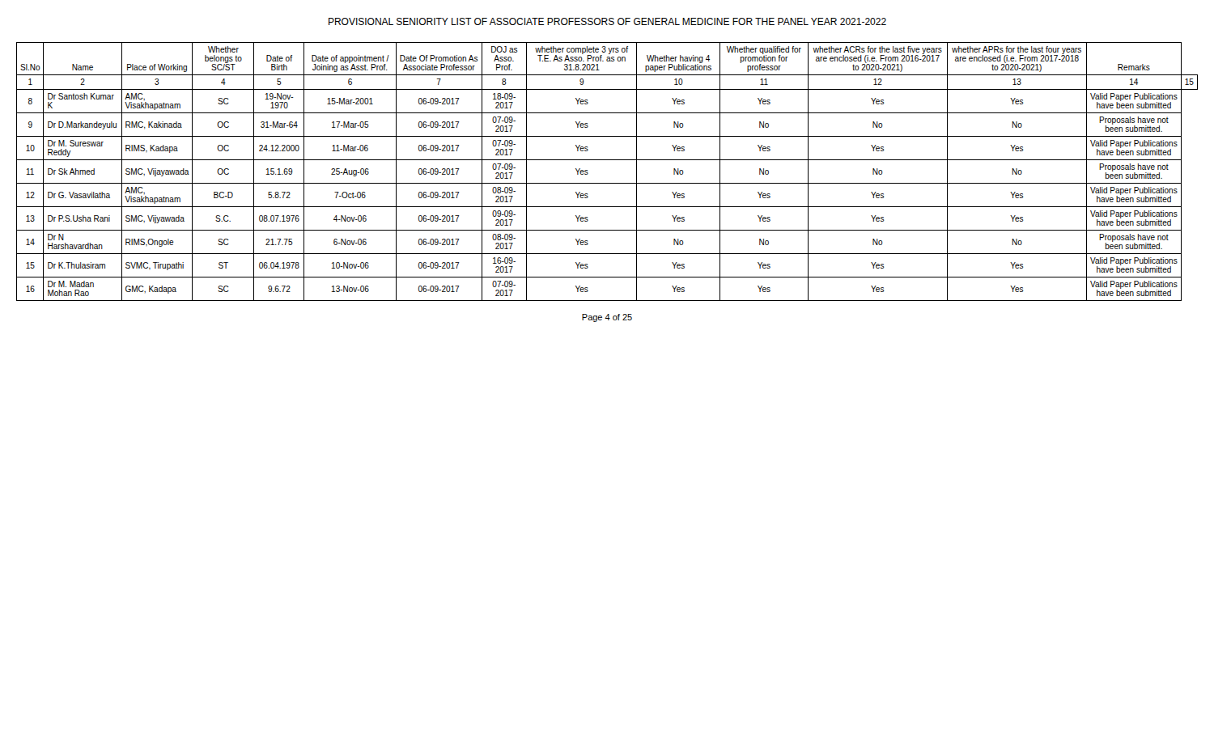PROVISIONAL SENIORITY LIST OF ASSOCIATE PROFESSORS OF GENERAL MEDICINE FOR THE PANEL YEAR 2021-2022
| Sl.No | Name | Place of Working | Whether belongs to SC/ST | Date of Birth | Date of appointment / Joining as Asst. Prof. | Date Of Promotion As Associate Professor | DOJ as Asso. Prof. | whether complete 3 yrs of T.E. As Asso. Prof. as on 31.8.2021 | Whether having 4 paper Publications | Whether qualified for promotion for professor | whether ACRs for the last five years are enclosed (i.e. From 2016-2017 to 2020-2021) | whether APRs for the last four years are enclosed (i.e. From 2017-2018 to 2020-2021) | Remarks |
| --- | --- | --- | --- | --- | --- | --- | --- | --- | --- | --- | --- | --- | --- |
| 1 | 2 | 3 | 4 | 5 | 6 | 7 | 8 | 9 | 10 | 11 | 12 | 13 | 14 | 15 |
| 8 | Dr Santosh Kumar K | AMC, Visakhapatnam | SC | 19-Nov-1970 | 15-Mar-2001 | 06-09-2017 | 18-09-2017 | Yes | Yes | Yes | Yes | Yes | Valid Paper Publications have been submitted |
| 9 | Dr D.Markandeyulu | RMC, Kakinada | OC | 31-Mar-64 | 17-Mar-05 | 06-09-2017 | 07-09-2017 | Yes | No | No | No | No | Proposals have not been submitted. |
| 10 | Dr M. Sureswar Reddy | RIMS, Kadapa | OC | 24.12.2000 | 11-Mar-06 | 06-09-2017 | 07-09-2017 | Yes | Yes | Yes | Yes | Yes | Valid Paper Publications have been submitted |
| 11 | Dr Sk Ahmed | SMC, Vijayawada | OC | 15.1.69 | 25-Aug-06 | 06-09-2017 | 07-09-2017 | Yes | No | No | No | No | Proposals have not been submitted. |
| 12 | Dr G. Vasavilatha | AMC, Visakhapatnam | BC-D | 5.8.72 | 7-Oct-06 | 06-09-2017 | 08-09-2017 | Yes | Yes | Yes | Yes | Yes | Valid Paper Publications have been submitted |
| 13 | Dr P.S.Usha Rani | SMC, Vijyawada | S.C. | 08.07.1976 | 4-Nov-06 | 06-09-2017 | 09-09-2017 | Yes | Yes | Yes | Yes | Yes | Valid Paper Publications have been submitted |
| 14 | Dr N Harshavardhan | RIMS,Ongole | SC | 21.7.75 | 6-Nov-06 | 06-09-2017 | 08-09-2017 | Yes | No | No | No | No | Proposals have not been submitted. |
| 15 | Dr K.Thulasiram | SVMC, Tirupathi | ST | 06.04.1978 | 10-Nov-06 | 06-09-2017 | 16-09-2017 | Yes | Yes | Yes | Yes | Yes | Valid Paper Publications have been submitted |
| 16 | Dr M. Madan Mohan Rao | GMC, Kadapa | SC | 9.6.72 | 13-Nov-06 | 06-09-2017 | 07-09-2017 | Yes | Yes | Yes | Yes | Yes | Valid Paper Publications have been submitted |
Page 4 of 25